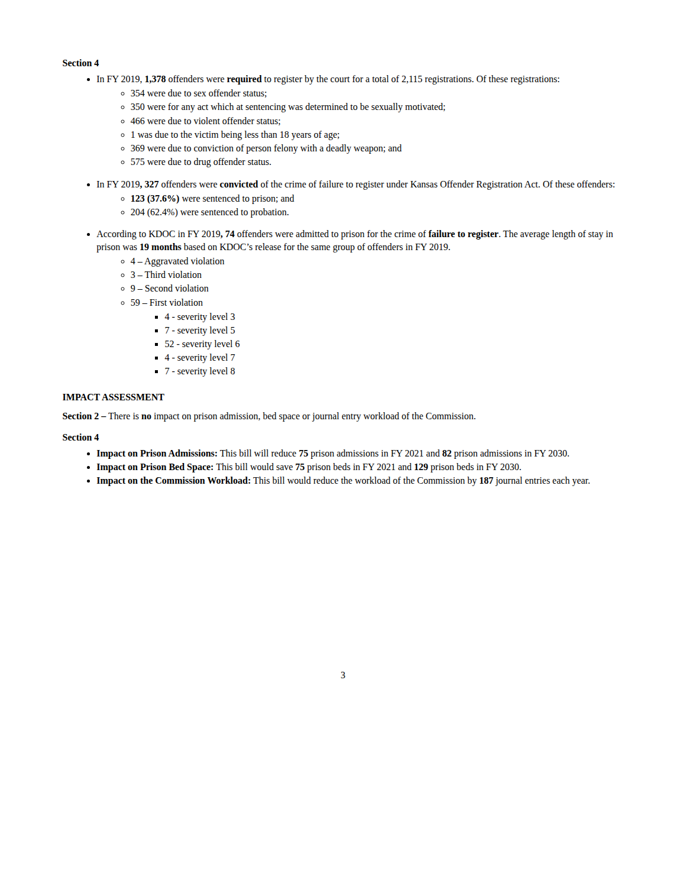Section 4
In FY 2019, 1,378 offenders were required to register by the court for a total of 2,115 registrations. Of these registrations:
354 were due to sex offender status;
350 were for any act which at sentencing was determined to be sexually motivated;
466 were due to violent offender status;
1 was due to the victim being less than 18 years of age;
369 were due to conviction of person felony with a deadly weapon; and
575 were due to drug offender status.
In FY 2019, 327 offenders were convicted of the crime of failure to register under Kansas Offender Registration Act. Of these offenders:
123 (37.6%) were sentenced to prison; and
204 (62.4%) were sentenced to probation.
According to KDOC in FY 2019, 74 offenders were admitted to prison for the crime of failure to register. The average length of stay in prison was 19 months based on KDOC’s release for the same group of offenders in FY 2019.
4 – Aggravated violation
3 – Third violation
9 – Second violation
59 – First violation
4 - severity level 3
7 - severity level 5
52 - severity level 6
4 - severity level 7
7 - severity level 8
IMPACT ASSESSMENT
Section 2 – There is no impact on prison admission, bed space or journal entry workload of the Commission.
Section 4
Impact on Prison Admissions: This bill will reduce 75 prison admissions in FY 2021 and 82 prison admissions in FY 2030.
Impact on Prison Bed Space: This bill would save 75 prison beds in FY 2021 and 129 prison beds in FY 2030.
Impact on the Commission Workload: This bill would reduce the workload of the Commission by 187 journal entries each year.
3